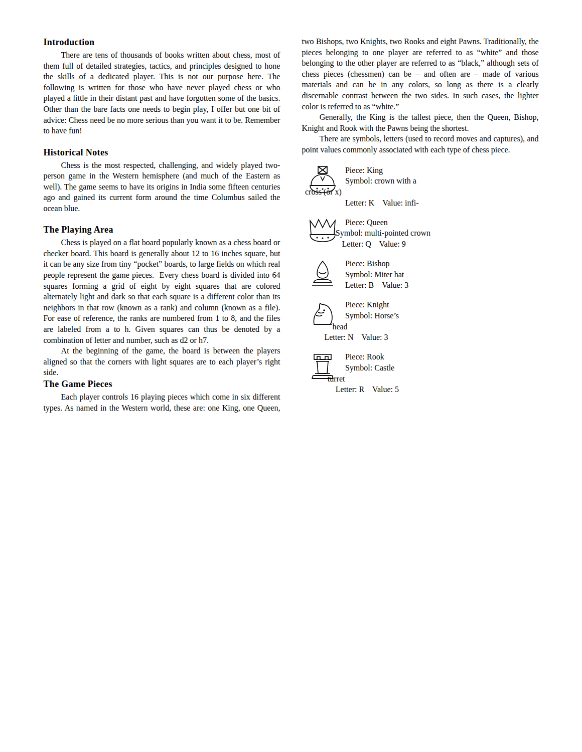Introduction
There are tens of thousands of books written about chess, most of them full of detailed strategies, tactics, and principles designed to hone the skills of a dedicated player. This is not our purpose here. The following is written for those who have never played chess or who played a little in their distant past and have forgotten some of the basics. Other than the bare facts one needs to begin play, I offer but one bit of advice: Chess need be no more serious than you want it to be. Remember to have fun!
Historical Notes
Chess is the most respected, challenging, and widely played two-person game in the Western hemisphere (and much of the Eastern as well). The game seems to have its origins in India some fifteen centuries ago and gained its current form around the time Columbus sailed the ocean blue.
The Playing Area
Chess is played on a flat board popularly known as a chess board or checker board. This board is generally about 12 to 16 inches square, but it can be any size from tiny “pocket” boards, to large fields on which real people represent the game pieces. Every chess board is divided into 64 squares forming a grid of eight by eight squares that are colored alternately light and dark so that each square is a different color than its neighbors in that row (known as a rank) and column (known as a file). For ease of reference, the ranks are numbered from 1 to 8, and the files are labeled from a to h. Given squares can thus be denoted by a combination of letter and number, such as d2 or h7.
At the beginning of the game, the board is between the players aligned so that the corners with light squares are to each player’s right side.
The Game Pieces
Each player controls 16 playing pieces which come in six different types. As named in the Western world, these are: one King, one Queen, two Bishops, two Knights, two Rooks and eight Pawns. Traditionally, the pieces belonging to one player are referred to as “white” and those belonging to the other player are referred to as “black,” although sets of chess pieces (chessmen) can be – and often are – made of various materials and can be in any colors, so long as there is a clearly discernable contrast between the two sides. In such cases, the lighter color is referred to as “white.”
Generally, the King is the tallest piece, then the Queen, Bishop, Knight and Rook with the Pawns being the shortest.
There are symbols, letters (used to record moves and captures), and point values commonly associated with each type of chess piece.
Piece: King
Symbol: crown with a
cross (or x)
Letter: K Value: infi-
Piece: Queen
Symbol: multi-pointed crown
Letter: Q Value: 9
Piece: Bishop
Symbol: Miter hat
Letter: B Value: 3
Piece: Knight
Symbol: Horse’s
head
Letter: N Value: 3
Piece: Rook
Symbol: Castle
turret
Letter: R Value: 5